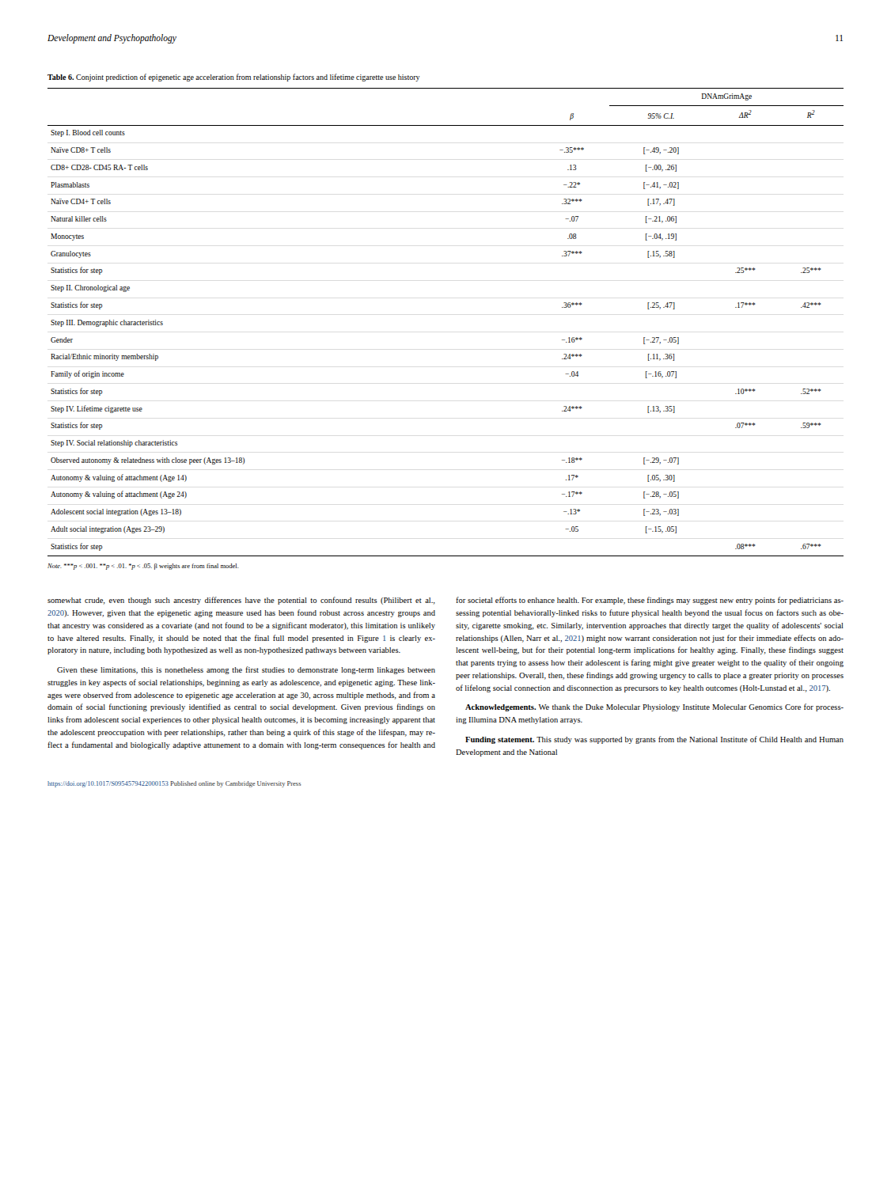Development and Psychopathology
11
Table 6. Conjoint prediction of epigenetic age acceleration from relationship factors and lifetime cigarette use history
| | | DNAmGrimAge |
| --- | --- | --- |
| | β | 95% C.I. | ΔR 2 | R 2 |
| Step I. Blood cell counts | | | | |
| Naïve CD8+ T cells | −.35*** | [−.49, −.20] | | |
| CD8+ CD28- CD45 RA- T cells | .13 | [−.00, .26] | | |
| Plasmablasts | −.22* | [−.41, −.02] | | |
| Naïve CD4+ T cells | .32*** | [.17, .47] | | |
| Natural killer cells | −.07 | [−.21, .06] | | |
| Monocytes | .08 | [−.04, .19] | | |
| Granulocytes | .37*** | [.15, .58] | | |
| Statistics for step | | | .25*** | .25*** |
| Step II. Chronological age | | | | |
| Statistics for step | .36*** | [.25, .47] | .17*** | .42*** |
| Step III. Demographic characteristics | | | | |
| Gender | −.16** | [−.27, −.05] | | |
| Racial/Ethnic minority membership | .24*** | [.11, .36] | | |
| Family of origin income | −.04 | [−.16, .07] | | |
| Statistics for step | | | .10*** | .52*** |
| Step IV. Lifetime cigarette use | .24*** | [.13, .35] | | |
| Statistics for step | | | .07*** | .59*** |
| Step IV. Social relationship characteristics | | | | |
| Observed autonomy & relatedness with close peer (Ages 13–18) | −.18** | [−.29, −.07] | | |
| Autonomy & valuing of attachment (Age 14) | .17* | [.05, .30] | | |
| Autonomy & valuing of attachment (Age 24) | −.17** | [−.28, −.05] | | |
| Adolescent social integration (Ages 13–18) | −.13* | [−.23, −.03] | | |
| Adult social integration (Ages 23–29) | −.05 | [−.15, .05] | | |
| Statistics for step | | | .08*** | .67*** |
Note. ***p < .001. **p < .01. *p < .05. β weights are from final model.
somewhat crude, even though such ancestry differences have the potential to confound results (Philibert et al., 2020). However, given that the epigenetic aging measure used has been found robust across ancestry groups and that ancestry was considered as a covariate (and not found to be a significant moderator), this limitation is unlikely to have altered results. Finally, it should be noted that the final full model presented in Figure 1 is clearly exploratory in nature, including both hypothesized as well as non-hypothesized pathways between variables.
Given these limitations, this is nonetheless among the first studies to demonstrate long-term linkages between struggles in key aspects of social relationships, beginning as early as adolescence, and epigenetic aging. These linkages were observed from adolescence to epigenetic age acceleration at age 30, across multiple methods, and from a domain of social functioning previously identified as central to social development. Given previous findings on links from adolescent social experiences to other physical health outcomes, it is becoming increasingly apparent that the adolescent preoccupation with peer relationships, rather than being a quirk of this stage of the lifespan, may reflect a fundamental and biologically adaptive attunement to a domain with long-term consequences for health and for societal efforts to enhance health. For example, these findings may suggest new entry points for pediatricians assessing potential behaviorally-linked risks to future physical health beyond the usual focus on factors such as obesity, cigarette smoking, etc. Similarly, intervention approaches that directly target the quality of adolescents' social relationships (Allen, Narr et al., 2021) might now warrant consideration not just for their immediate effects on adolescent well-being, but for their potential long-term implications for healthy aging. Finally, these findings suggest that parents trying to assess how their adolescent is faring might give greater weight to the quality of their ongoing peer relationships. Overall, then, these findings add growing urgency to calls to place a greater priority on processes of lifelong social connection and disconnection as precursors to key health outcomes (Holt-Lunstad et al., 2017).
Acknowledgements. We thank the Duke Molecular Physiology Institute Molecular Genomics Core for processing Illumina DNA methylation arrays.
Funding statement. This study was supported by grants from the National Institute of Child Health and Human Development and the National
https://doi.org/10.1017/S0954579422000153 Published online by Cambridge University Press